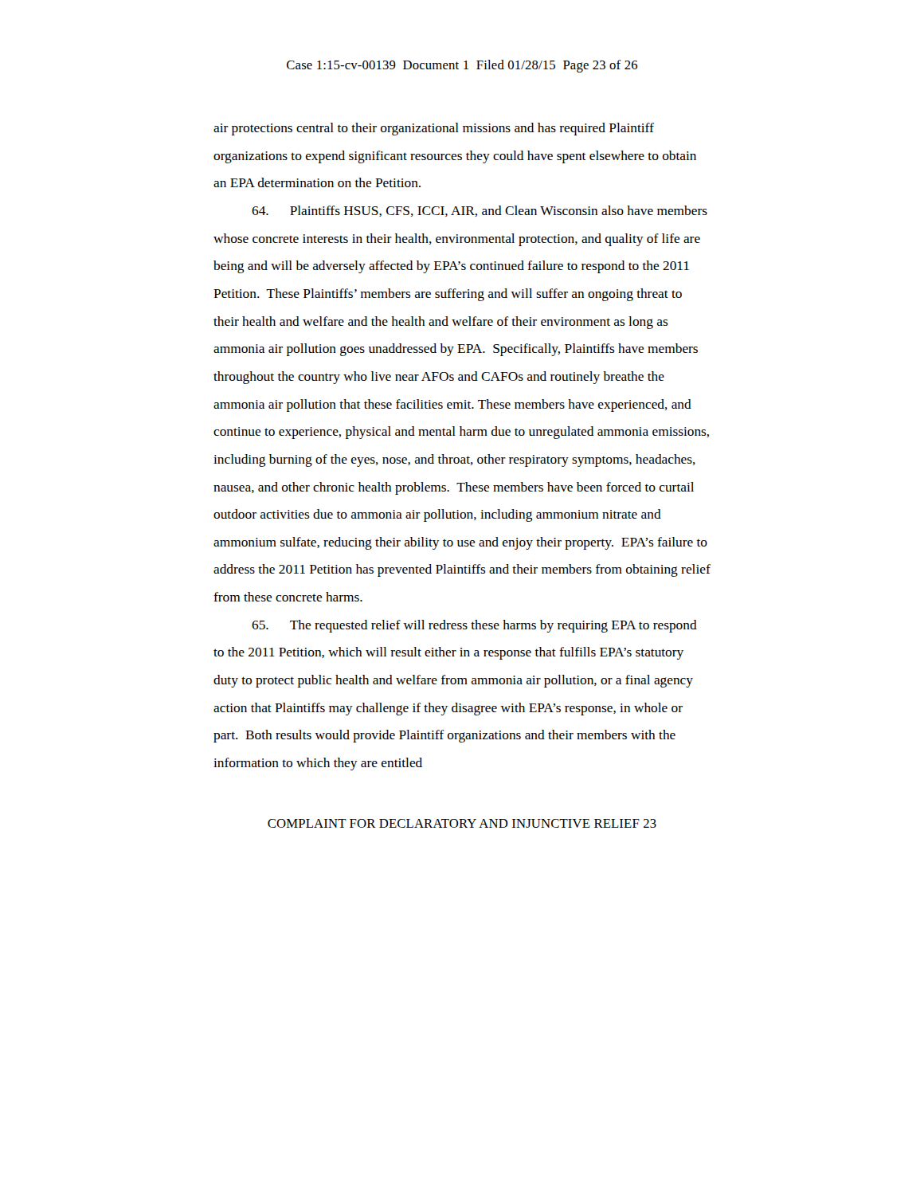Case 1:15-cv-00139 Document 1 Filed 01/28/15 Page 23 of 26
air protections central to their organizational missions and has required Plaintiff organizations to expend significant resources they could have spent elsewhere to obtain an EPA determination on the Petition.
64. Plaintiffs HSUS, CFS, ICCI, AIR, and Clean Wisconsin also have members whose concrete interests in their health, environmental protection, and quality of life are being and will be adversely affected by EPA’s continued failure to respond to the 2011 Petition. These Plaintiffs’ members are suffering and will suffer an ongoing threat to their health and welfare and the health and welfare of their environment as long as ammonia air pollution goes unaddressed by EPA. Specifically, Plaintiffs have members throughout the country who live near AFOs and CAFOs and routinely breathe the ammonia air pollution that these facilities emit. These members have experienced, and continue to experience, physical and mental harm due to unregulated ammonia emissions, including burning of the eyes, nose, and throat, other respiratory symptoms, headaches, nausea, and other chronic health problems. These members have been forced to curtail outdoor activities due to ammonia air pollution, including ammonium nitrate and ammonium sulfate, reducing their ability to use and enjoy their property. EPA’s failure to address the 2011 Petition has prevented Plaintiffs and their members from obtaining relief from these concrete harms.
65. The requested relief will redress these harms by requiring EPA to respond to the 2011 Petition, which will result either in a response that fulfills EPA’s statutory duty to protect public health and welfare from ammonia air pollution, or a final agency action that Plaintiffs may challenge if they disagree with EPA’s response, in whole or part. Both results would provide Plaintiff organizations and their members with the information to which they are entitled
COMPLAINT FOR DECLARATORY AND INJUNCTIVE RELIEF 23